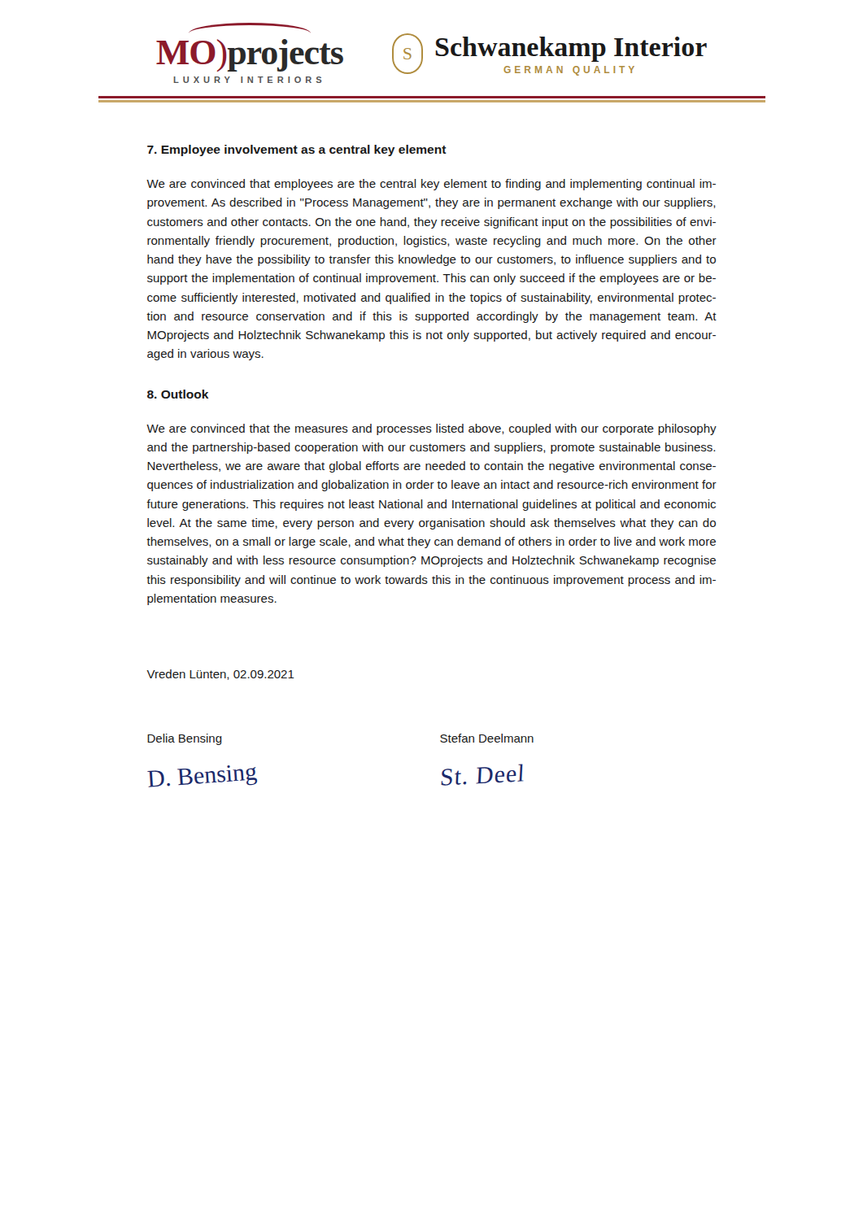MO) projects
LUXURY INTERIORS
Schwanekamp Interior
GERMAN QUALITY
7. Employee involvement as a central key element
We are convinced that employees are the central key element to finding and implementing continual improvement. As described in "Process Management", they are in permanent exchange with our suppliers, customers and other contacts. On the one hand, they receive significant input on the possibilities of environmentally friendly procurement, production, logistics, waste recycling and much more. On the other hand they have the possibility to transfer this knowledge to our customers, to influence suppliers and to support the implementation of continual improvement. This can only succeed if the employees are or become sufficiently interested, motivated and qualified in the topics of sustainability, environmental protection and resource conservation and if this is supported accordingly by the management team. At MOprojects and Holztechnik Schwanekamp this is not only supported, but actively required and encouraged in various ways.
8. Outlook
We are convinced that the measures and processes listed above, coupled with our corporate philosophy and the partnership-based cooperation with our customers and suppliers, promote sustainable business. Nevertheless, we are aware that global efforts are needed to contain the negative environmental consequences of industrialization and globalization in order to leave an intact and resource-rich environment for future generations. This requires not least National and International guidelines at political and economic level. At the same time, every person and every organisation should ask themselves what they can do themselves, on a small or large scale, and what they can demand of others in order to live and work more sustainably and with less resource consumption? MOprojects and Holztechnik Schwanekamp recognise this responsibility and will continue to work towards this in the continuous improvement process and implementation measures.
Vreden Lünten, 02.09.2021
Delia Bensing
D. Bensing
Stefan Deelmann
St. Deel